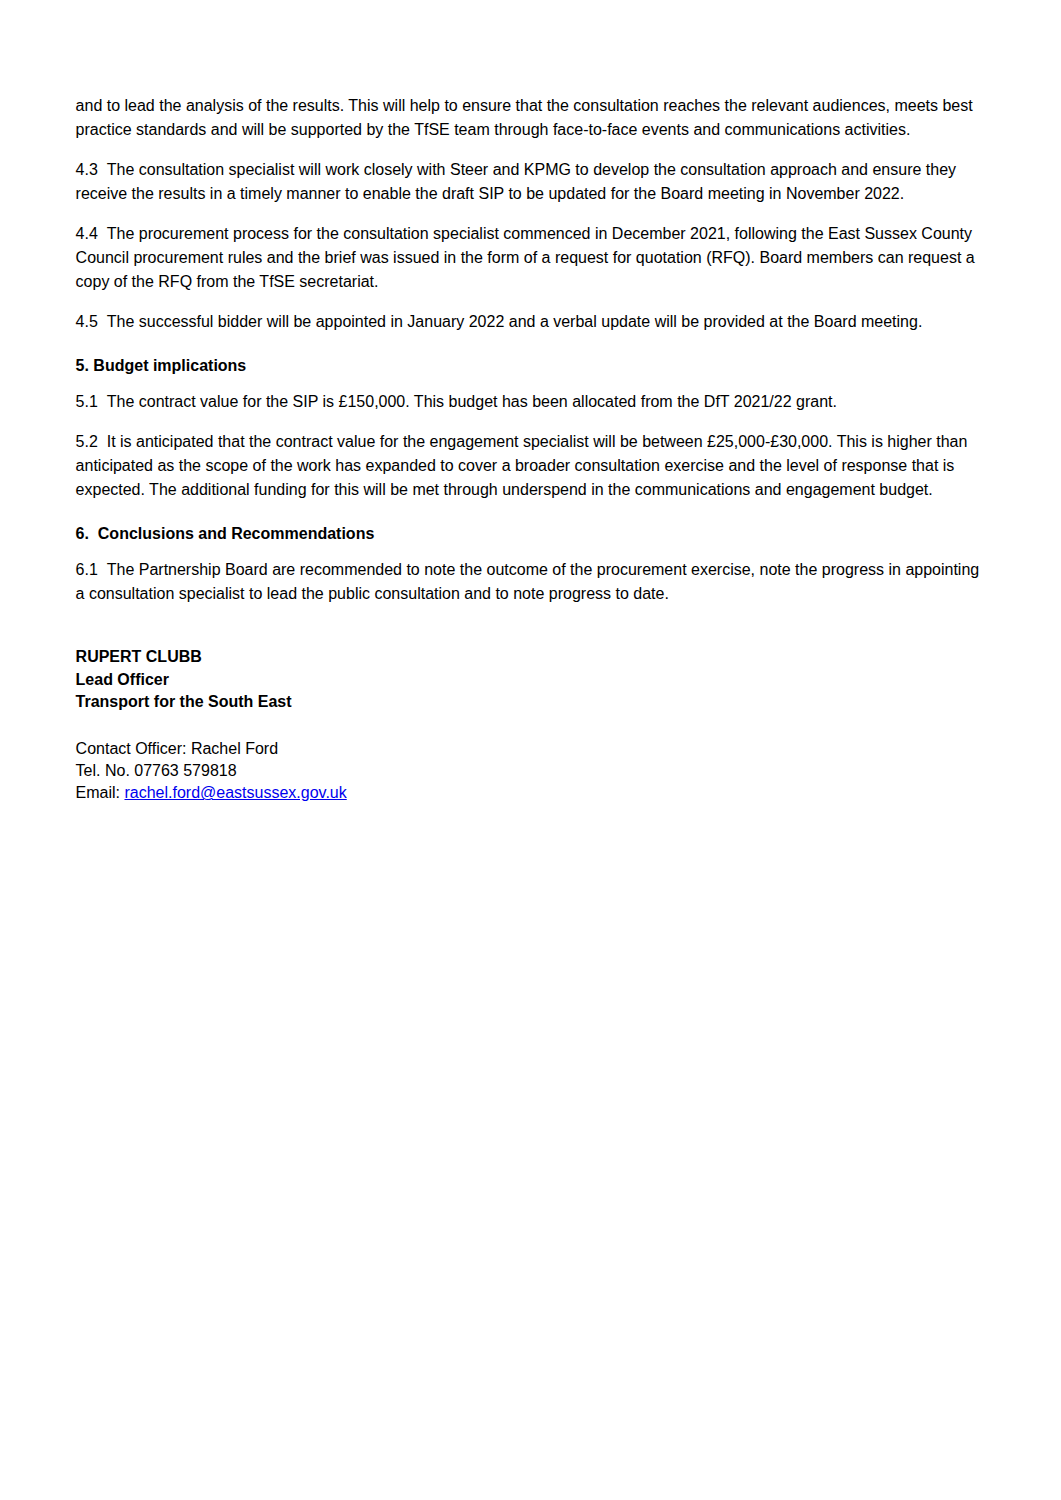and to lead the analysis of the results. This will help to ensure that the consultation reaches the relevant audiences, meets best practice standards and will be supported by the TfSE team through face-to-face events and communications activities.
4.3 The consultation specialist will work closely with Steer and KPMG to develop the consultation approach and ensure they receive the results in a timely manner to enable the draft SIP to be updated for the Board meeting in November 2022.
4.4 The procurement process for the consultation specialist commenced in December 2021, following the East Sussex County Council procurement rules and the brief was issued in the form of a request for quotation (RFQ). Board members can request a copy of the RFQ from the TfSE secretariat.
4.5 The successful bidder will be appointed in January 2022 and a verbal update will be provided at the Board meeting.
5. Budget implications
5.1 The contract value for the SIP is £150,000. This budget has been allocated from the DfT 2021/22 grant.
5.2 It is anticipated that the contract value for the engagement specialist will be between £25,000-£30,000. This is higher than anticipated as the scope of the work has expanded to cover a broader consultation exercise and the level of response that is expected. The additional funding for this will be met through underspend in the communications and engagement budget.
6. Conclusions and Recommendations
6.1 The Partnership Board are recommended to note the outcome of the procurement exercise, note the progress in appointing a consultation specialist to lead the public consultation and to note progress to date.
RUPERT CLUBB
Lead Officer
Transport for the South East
Contact Officer: Rachel Ford
Tel. No. 07763 579818
Email: rachel.ford@eastsussex.gov.uk